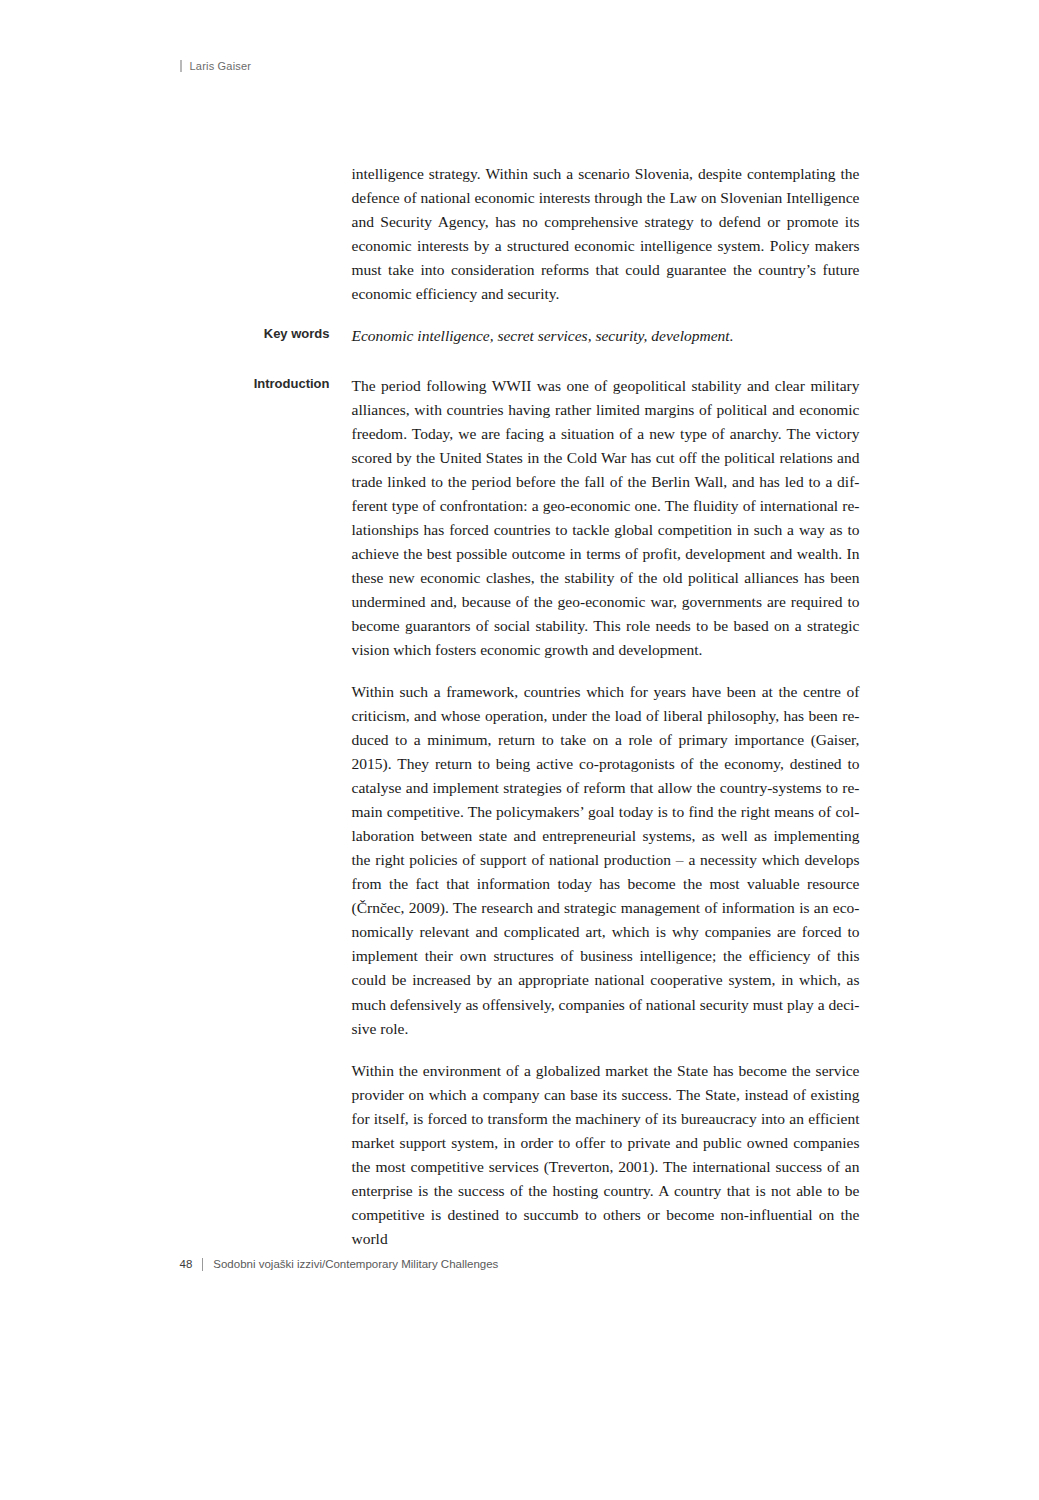Laris Gaiser
intelligence strategy. Within such a scenario Slovenia, despite contemplating the defence of national economic interests through the Law on Slovenian Intelligence and Security Agency, has no comprehensive strategy to defend or promote its economic interests by a structured economic intelligence system. Policy makers must take into consideration reforms that could guarantee the country’s future economic efficiency and security.
Key words
Economic intelligence, secret services, security, development.
Introduction
The period following WWII was one of geopolitical stability and clear military alliances, with countries having rather limited margins of political and economic freedom. Today, we are facing a situation of a new type of anarchy. The victory scored by the United States in the Cold War has cut off the political relations and trade linked to the period before the fall of the Berlin Wall, and has led to a different type of confrontation: a geo-economic one. The fluidity of international relationships has forced countries to tackle global competition in such a way as to achieve the best possible outcome in terms of profit, development and wealth. In these new economic clashes, the stability of the old political alliances has been undermined and, because of the geo-economic war, governments are required to become guarantors of social stability. This role needs to be based on a strategic vision which fosters economic growth and development.
Within such a framework, countries which for years have been at the centre of criticism, and whose operation, under the load of liberal philosophy, has been reduced to a minimum, return to take on a role of primary importance (Gaiser, 2015). They return to being active co-protagonists of the economy, destined to catalyse and implement strategies of reform that allow the country-systems to remain competitive. The policymakers’ goal today is to find the right means of collaboration between state and entrepreneurial systems, as well as implementing the right policies of support of national production – a necessity which develops from the fact that information today has become the most valuable resource (Črnčec, 2009). The research and strategic management of information is an economically relevant and complicated art, which is why companies are forced to implement their own structures of business intelligence; the efficiency of this could be increased by an appropriate national cooperative system, in which, as much defensively as offensively, companies of national security must play a decisive role.
Within the environment of a globalized market the State has become the service provider on which a company can base its success. The State, instead of existing for itself, is forced to transform the machinery of its bureaucracy into an efficient market support system, in order to offer to private and public owned companies the most competitive services (Treverton, 2001). The international success of an enterprise is the success of the hosting country. A country that is not able to be competitive is destined to succumb to others or become non-influential on the world
48 Sodobni vojaški izzivi/Contemporary Military Challenges